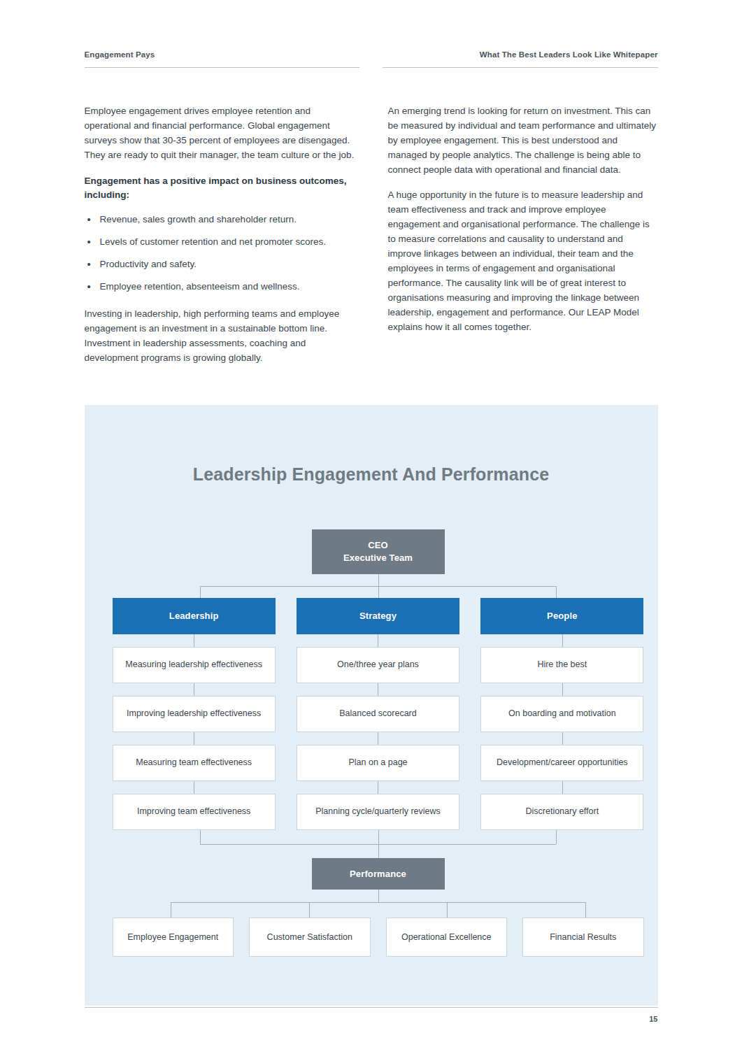Engagement Pays
What The Best Leaders Look Like Whitepaper
Employee engagement drives employee retention and operational and financial performance. Global engagement surveys show that 30-35 percent of employees are disengaged. They are ready to quit their manager, the team culture or the job.
Engagement has a positive impact on business outcomes, including:
Revenue, sales growth and shareholder return.
Levels of customer retention and net promoter scores.
Productivity and safety.
Employee retention, absenteeism and wellness.
Investing in leadership, high performing teams and employee engagement is an investment in a sustainable bottom line. Investment in leadership assessments, coaching and development programs is growing globally.
An emerging trend is looking for return on investment. This can be measured by individual and team performance and ultimately by employee engagement. This is best understood and managed by people analytics. The challenge is being able to connect people data with operational and financial data.
A huge opportunity in the future is to measure leadership and team effectiveness and track and improve employee engagement and organisational performance. The challenge is to measure correlations and causality to understand and improve linkages between an individual, their team and the employees in terms of engagement and organisational performance. The causality link will be of great interest to organisations measuring and improving the linkage between leadership, engagement and performance. Our LEAP Model explains how it all comes together.
Leadership Engagement And Performance
CEO
Executive Team
Leadership
Strategy
People
Measuring leadership effectiveness
Improving leadership effectiveness
Measuring team effectiveness
Improving team effectiveness
One/three year plans
Balanced scorecard
Plan on a page
Planning cycle/quarterly reviews
Hire the best
On boarding and motivation
Development/career opportunities
Discretionary effort
Performance
Employee Engagement
Customer Satisfaction
Operational Excellence
Financial Results
15